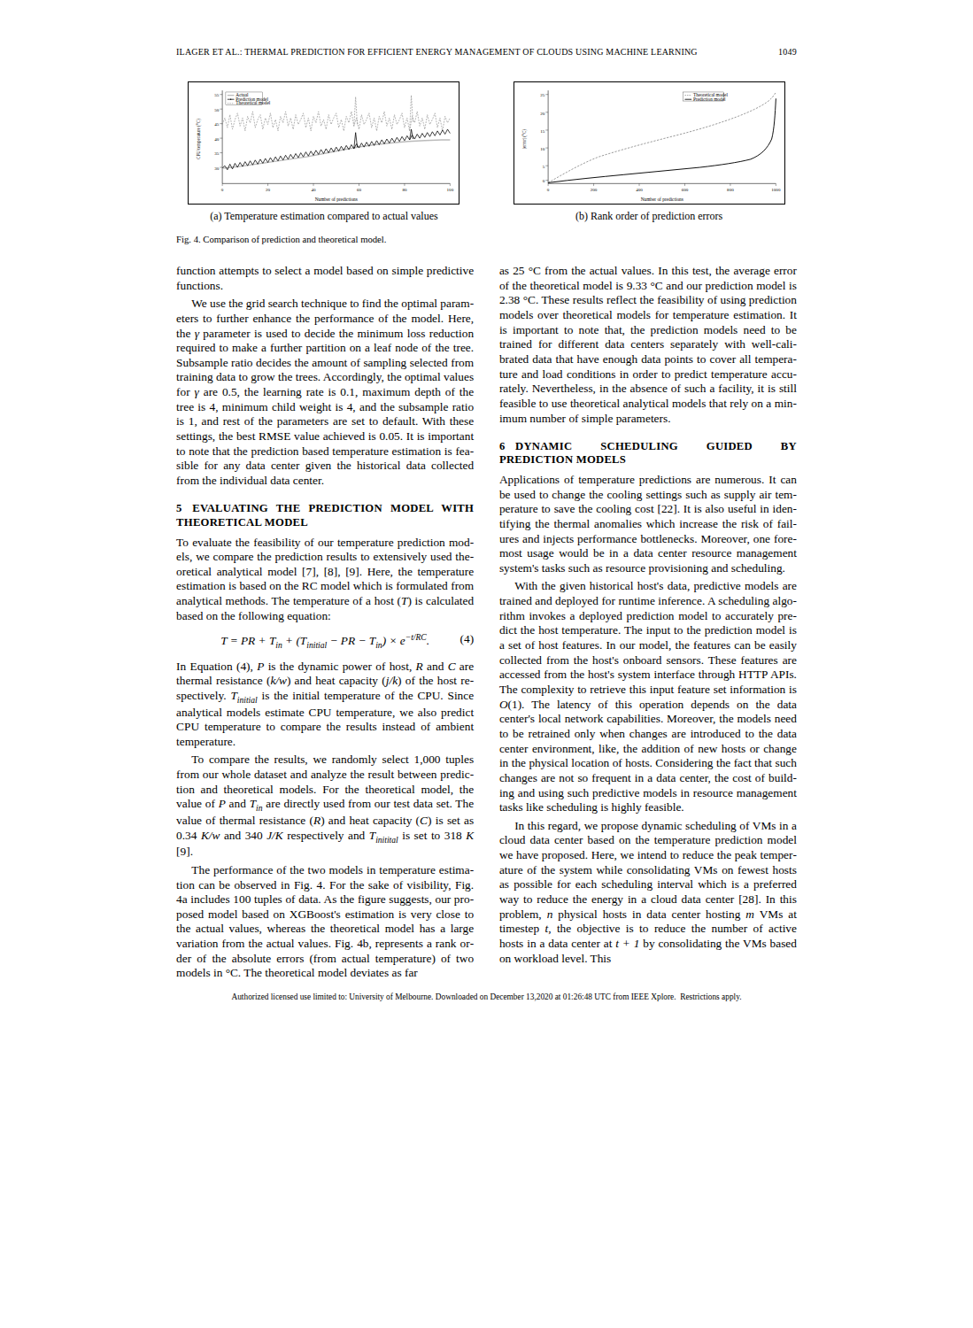ILAGER ET AL.: THERMAL PREDICTION FOR EFFICIENT ENERGY MANAGEMENT OF CLOUDS USING MACHINE LEARNING 1049
55 50 45 40 35 30 0 20 40 60 80 100 Number of predictions CPU temperature (°C) Actual Prediction model Theoretical model
(a) Temperature estimation compared to actual values
25 20 15 10 5 0 0 200 400 600 800 1000 Number of predictions |error| (°C) Theoretical model Prediction model
(b) Rank order of prediction errors
Fig. 4. Comparison of prediction and theoretical model.
function attempts to select a model based on simple predictive functions.
We use the grid search technique to find the optimal parameters to further enhance the performance of the model. Here, the γ parameter is used to decide the minimum loss reduction required to make a further partition on a leaf node of the tree. Subsample ratio decides the amount of sampling selected from training data to grow the trees. Accordingly, the optimal values for γ are 0.5, the learning rate is 0.1, maximum depth of the tree is 4, minimum child weight is 4, and the subsample ratio is 1, and rest of the parameters are set to default. With these settings, the best RMSE value achieved is 0.05. It is important to note that the prediction based temperature estimation is feasible for any data center given the historical data collected from the individual data center.
5 Evaluating the Prediction Model With Theoretical Model
To evaluate the feasibility of our temperature prediction models, we compare the prediction results to extensively used theoretical analytical model [7], [8], [9]. Here, the temperature estimation is based on the RC model which is formulated from analytical methods. The temperature of a host (T) is calculated based on the following equation:
T = PR + Tin + (Tinitial − PR − Tin) × e−t/RC. (4)
In Equation (4), P is the dynamic power of host, R and C are thermal resistance (k/w) and heat capacity (j/k) of the host respectively. Tinitial is the initial temperature of the CPU. Since analytical models estimate CPU temperature, we also predict CPU temperature to compare the results instead of ambient temperature.
To compare the results, we randomly select 1,000 tuples from our whole dataset and analyze the result between prediction and theoretical models. For the theoretical model, the value of P and Tin are directly used from our test data set. The value of thermal resistance (R) and heat capacity (C) is set as 0.34 K/w and 340 J/K respectively and Tinitital is set to 318 K [9].
The performance of the two models in temperature estimation can be observed in Fig. 4. For the sake of visibility, Fig. 4a includes 100 tuples of data. As the figure suggests, our proposed model based on XGBoost's estimation is very close to the actual values, whereas the theoretical model has a large variation from the actual values. Fig. 4b, represents a rank order of the absolute errors (from actual temperature) of two models in °C. The theoretical model deviates as far
as 25 °C from the actual values. In this test, the average error of the theoretical model is 9.33 °C and our prediction model is 2.38 °C. These results reflect the feasibility of using prediction models over theoretical models for temperature estimation. It is important to note that, the prediction models need to be trained for different data centers separately with well-calibrated data that have enough data points to cover all temperature and load conditions in order to predict temperature accurately. Nevertheless, in the absence of such a facility, it is still feasible to use theoretical analytical models that rely on a minimum number of simple parameters.
6 Dynamic Scheduling Guided by Prediction Models
Applications of temperature predictions are numerous. It can be used to change the cooling settings such as supply air temperature to save the cooling cost [22]. It is also useful in identifying the thermal anomalies which increase the risk of failures and injects performance bottlenecks. Moreover, one foremost usage would be in a data center resource management system's tasks such as resource provisioning and scheduling.
With the given historical host's data, predictive models are trained and deployed for runtime inference. A scheduling algorithm invokes a deployed prediction model to accurately predict the host temperature. The input to the prediction model is a set of host features. In our model, the features can be easily collected from the host's onboard sensors. These features are accessed from the host's system interface through HTTP APIs. The complexity to retrieve this input feature set information is O(1). The latency of this operation depends on the data center's local network capabilities. Moreover, the models need to be retrained only when changes are introduced to the data center environment, like, the addition of new hosts or change in the physical location of hosts. Considering the fact that such changes are not so frequent in a data center, the cost of building and using such predictive models in resource management tasks like scheduling is highly feasible.
In this regard, we propose dynamic scheduling of VMs in a cloud data center based on the temperature prediction model we have proposed. Here, we intend to reduce the peak temperature of the system while consolidating VMs on fewest hosts as possible for each scheduling interval which is a preferred way to reduce the energy in a cloud data center [28]. In this problem, n physical hosts in data center hosting m VMs at timestep t, the objective is to reduce the number of active hosts in a data center at t + 1 by consolidating the VMs based on workload level. This
Authorized licensed use limited to: University of Melbourne. Downloaded on December 13,2020 at 01:26:48 UTC from IEEE Xplore. Restrictions apply.